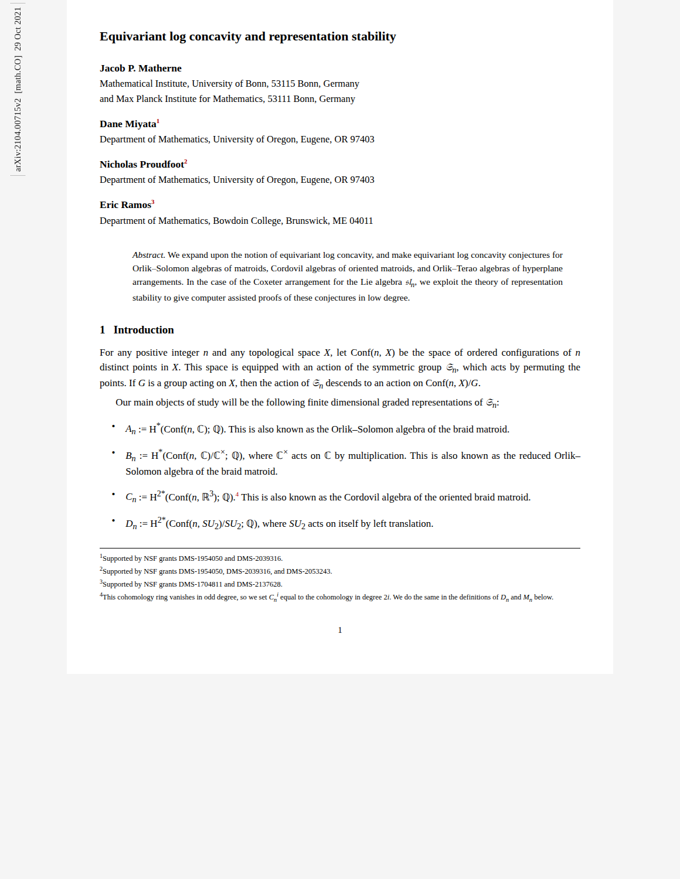arXiv:2104.00715v2 [math.CO] 29 Oct 2021
Equivariant log concavity and representation stability
Jacob P. Matherne
Mathematical Institute, University of Bonn, 53115 Bonn, Germany
and Max Planck Institute for Mathematics, 53111 Bonn, Germany
Dane Miyata1
Department of Mathematics, University of Oregon, Eugene, OR 97403
Nicholas Proudfoot2
Department of Mathematics, University of Oregon, Eugene, OR 97403
Eric Ramos3
Department of Mathematics, Bowdoin College, Brunswick, ME 04011
Abstract. We expand upon the notion of equivariant log concavity, and make equivariant log concavity conjectures for Orlik–Solomon algebras of matroids, Cordovil algebras of oriented matroids, and Orlik–Terao algebras of hyperplane arrangements. In the case of the Coxeter arrangement for the Lie algebra 𝔰𝔩n, we exploit the theory of representation stability to give computer assisted proofs of these conjectures in low degree.
1 Introduction
For any positive integer n and any topological space X, let Conf(n, X) be the space of ordered configurations of n distinct points in X. This space is equipped with an action of the symmetric group 𝔖n, which acts by permuting the points. If G is a group acting on X, then the action of 𝔖n descends to an action on Conf(n, X)/G.
Our main objects of study will be the following finite dimensional graded representations of 𝔖n:
An := H*(Conf(n, ℂ); ℚ). This is also known as the Orlik–Solomon algebra of the braid matroid.
Bn := H*(Conf(n, ℂ)/ℂ×; ℚ), where ℂ× acts on ℂ by multiplication. This is also known as the reduced Orlik–Solomon algebra of the braid matroid.
Cn := H2*(Conf(n, ℝ3); ℚ).4 This is also known as the Cordovil algebra of the oriented braid matroid.
Dn := H2*(Conf(n, SU2)/SU2; ℚ), where SU2 acts on itself by left translation.
1Supported by NSF grants DMS-1954050 and DMS-2039316.
2Supported by NSF grants DMS-1954050, DMS-2039316, and DMS-2053243.
3Supported by NSF grants DMS-1704811 and DMS-2137628.
4This cohomology ring vanishes in odd degree, so we set Cni equal to the cohomology in degree 2i. We do the same in the definitions of Dn and Mn below.
1